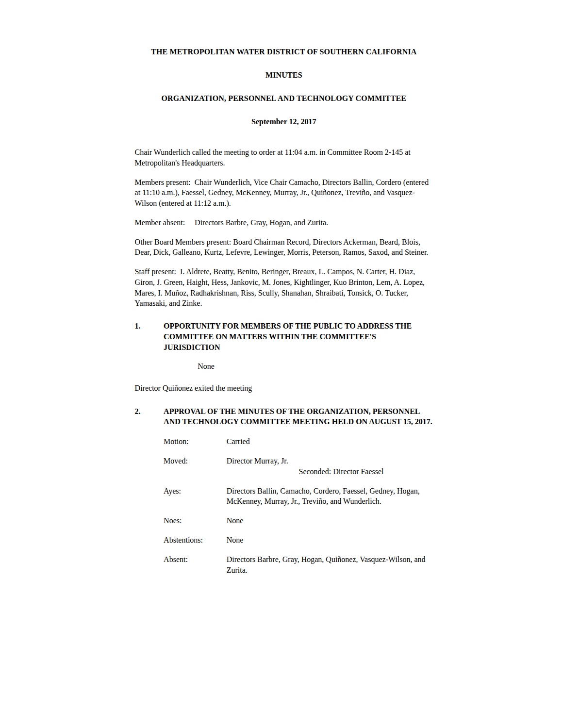THE METROPOLITAN WATER DISTRICT OF SOUTHERN CALIFORNIA
MINUTES
ORGANIZATION, PERSONNEL AND TECHNOLOGY COMMITTEE
September 12, 2017
Chair Wunderlich called the meeting to order at 11:04 a.m. in Committee Room 2-145 at Metropolitan's Headquarters.
Members present: Chair Wunderlich, Vice Chair Camacho, Directors Ballin, Cordero (entered at 11:10 a.m.), Faessel, Gedney, McKenney, Murray, Jr., Quiñonez, Treviño, and Vasquez-Wilson (entered at 11:12 a.m.).
Member absent: Directors Barbre, Gray, Hogan, and Zurita.
Other Board Members present: Board Chairman Record, Directors Ackerman, Beard, Blois, Dear, Dick, Galleano, Kurtz, Lefevre, Lewinger, Morris, Peterson, Ramos, Saxod, and Steiner.
Staff present: I. Aldrete, Beatty, Benito, Beringer, Breaux, L. Campos, N. Carter, H. Diaz, Giron, J. Green, Haight, Hess, Jankovic, M. Jones, Kightlinger, Kuo Brinton, Lem, A. Lopez, Mares, I. Muñoz, Radhakrishnan, Riss, Scully, Shanahan, Shraibati, Tonsick, O. Tucker, Yamasaki, and Zinke.
1.
OPPORTUNITY FOR MEMBERS OF THE PUBLIC TO ADDRESS THE COMMITTEE ON MATTERS WITHIN THE COMMITTEE'S JURISDICTION
None
Director Quiñonez exited the meeting
2.
APPROVAL OF THE MINUTES OF THE ORGANIZATION, PERSONNEL AND TECHNOLOGY COMMITTEE MEETING HELD ON AUGUST 15, 2017.
Motion:
Carried
Moved:
Director Murray, Jr.Seconded: Director Faessel
Ayes:
Directors Ballin, Camacho, Cordero, Faessel, Gedney, Hogan, McKenney, Murray, Jr., Treviño, and Wunderlich.
Noes:
None
Abstentions:
None
Absent:
Directors Barbre, Gray, Hogan, Quiñonez, Vasquez-Wilson, and Zurita.